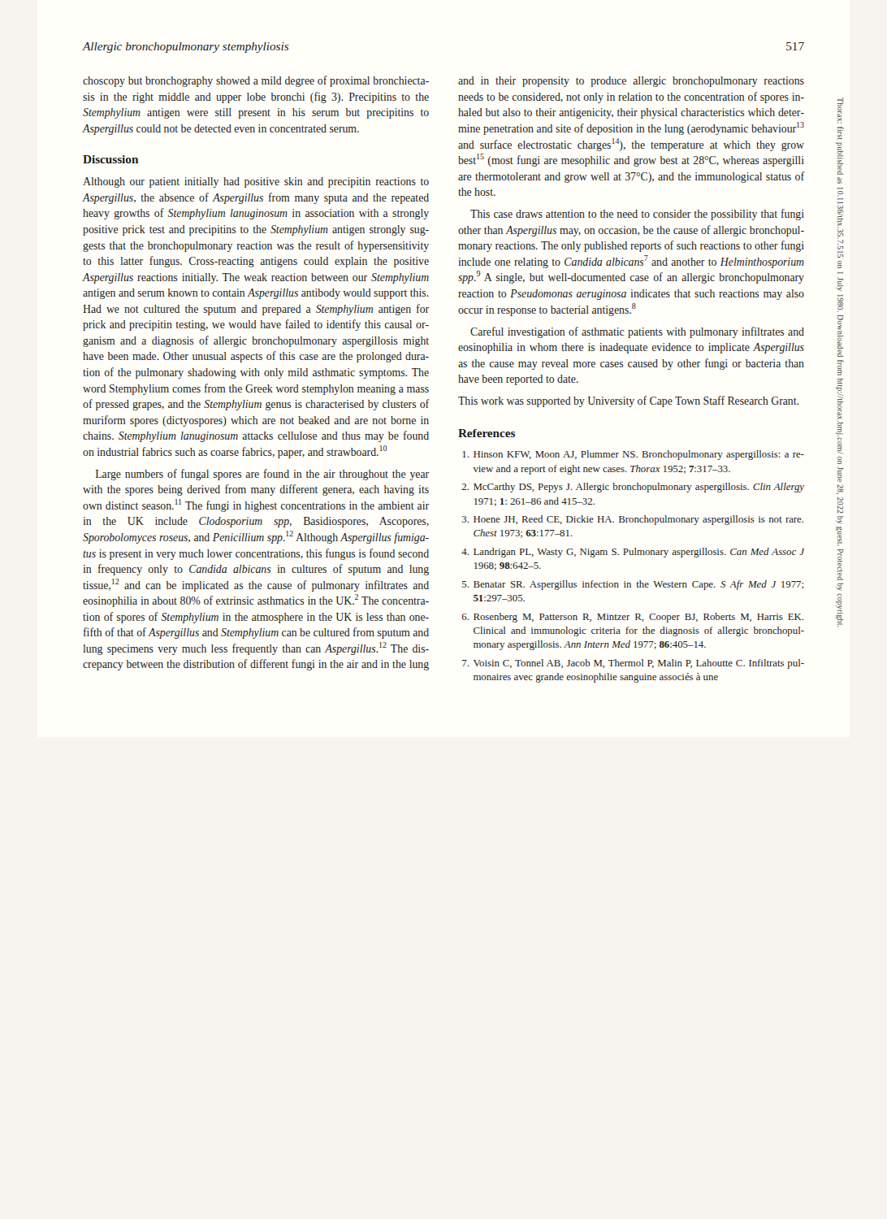Thorax: first published as 10.1136/thx.35.7.515 on 1 July 1980. Downloaded from http://thorax.bmj.com/ on June 28, 2022 by guest. Protected by copyright.
Allergic bronchopulmonary stemphyliosis 517
choscopy but bronchography showed a mild degree of proximal bronchiectasis in the right middle and upper lobe bronchi (fig 3). Precipitins to the Stemphylium antigen were still present in his serum but precipitins to Aspergillus could not be detected even in concentrated serum.
Discussion
Although our patient initially had positive skin and precipitin reactions to Aspergillus, the absence of Aspergillus from many sputa and the repeated heavy growths of Stemphylium lanuginosum in association with a strongly positive prick test and precipitins to the Stemphylium antigen strongly suggests that the bronchopulmonary reaction was the result of hypersensitivity to this latter fungus. Cross-reacting antigens could explain the positive Aspergillus reactions initially. The weak reaction between our Stemphylium antigen and serum known to contain Aspergillus antibody would support this. Had we not cultured the sputum and prepared a Stemphylium antigen for prick and precipitin testing, we would have failed to identify this causal organism and a diagnosis of allergic bronchopulmonary aspergillosis might have been made. Other unusual aspects of this case are the prolonged duration of the pulmonary shadowing with only mild asthmatic symptoms. The word Stemphylium comes from the Greek word stemphylon meaning a mass of pressed grapes, and the Stemphylium genus is characterised by clusters of muriform spores (dictyospores) which are not beaked and are not borne in chains. Stemphylium lanuginosum attacks cellulose and thus may be found on industrial fabrics such as coarse fabrics, paper, and strawboard.10
Large numbers of fungal spores are found in the air throughout the year with the spores being derived from many different genera, each having its own distinct season.11 The fungi in highest concentrations in the ambient air in the UK include Clodosporium spp, Basidiospores, Ascopores, Sporobolomyces roseus, and Penicillium spp.12 Although Aspergillus fumigatus is present in very much lower concentrations, this fungus is found second in frequency only to Candida albicans in cultures of sputum and lung tissue,12 and can be implicated as the cause of pulmonary infiltrates and eosinophilia in about 80% of extrinsic asthmatics in the UK.2 The concentration of spores of Stemphylium in the atmosphere in the UK is less than one-fifth of that of Aspergillus and Stemphylium can be cultured from sputum and lung specimens very much less frequently than can Aspergillus.12 The discrepancy between the distribution of different fungi in the air and in the lung and in their propensity to produce allergic bronchopulmonary reactions needs to be considered, not only in relation to the concentration of spores inhaled but also to their antigenicity, their physical characteristics which determine penetration and site of deposition in the lung (aerodynamic behaviour13 and surface electrostatic charges14), the temperature at which they grow best15 (most fungi are mesophilic and grow best at 28°C, whereas aspergilli are thermotolerant and grow well at 37°C), and the immunological status of the host.
This case draws attention to the need to consider the possibility that fungi other than Aspergillus may, on occasion, be the cause of allergic bronchopulmonary reactions. The only published reports of such reactions to other fungi include one relating to Candida albicans7 and another to Helminthosporium spp.9 A single, but well-documented case of an allergic bronchopulmonary reaction to Pseudomonas aeruginosa indicates that such reactions may also occur in response to bacterial antigens.8
Careful investigation of asthmatic patients with pulmonary infiltrates and eosinophilia in whom there is inadequate evidence to implicate Aspergillus as the cause may reveal more cases caused by other fungi or bacteria than have been reported to date.
This work was supported by University of Cape Town Staff Research Grant.
References
Hinson KFW, Moon AJ, Plummer NS. Bronchopulmonary aspergillosis: a review and a report of eight new cases. Thorax 1952; 7:317–33.
McCarthy DS, Pepys J. Allergic bronchopulmonary aspergillosis. Clin Allergy 1971; 1: 261–86 and 415–32.
Hoene JH, Reed CE, Dickie HA. Bronchopulmonary aspergillosis is not rare. Chest 1973; 63:177–81.
Landrigan PL, Wasty G, Nigam S. Pulmonary aspergillosis. Can Med Assoc J 1968; 98:642–5.
Benatar SR. Aspergillus infection in the Western Cape. S Afr Med J 1977; 51:297–305.
Rosenberg M, Patterson R, Mintzer R, Cooper BJ, Roberts M, Harris EK. Clinical and immunologic criteria for the diagnosis of allergic bronchopulmonary aspergillosis. Ann Intern Med 1977; 86:405–14.
Voisin C, Tonnel AB, Jacob M, Thermol P, Malin P, Lahoutte C. Infiltrats pulmonaires avec grande eosinophilie sanguine associés à une